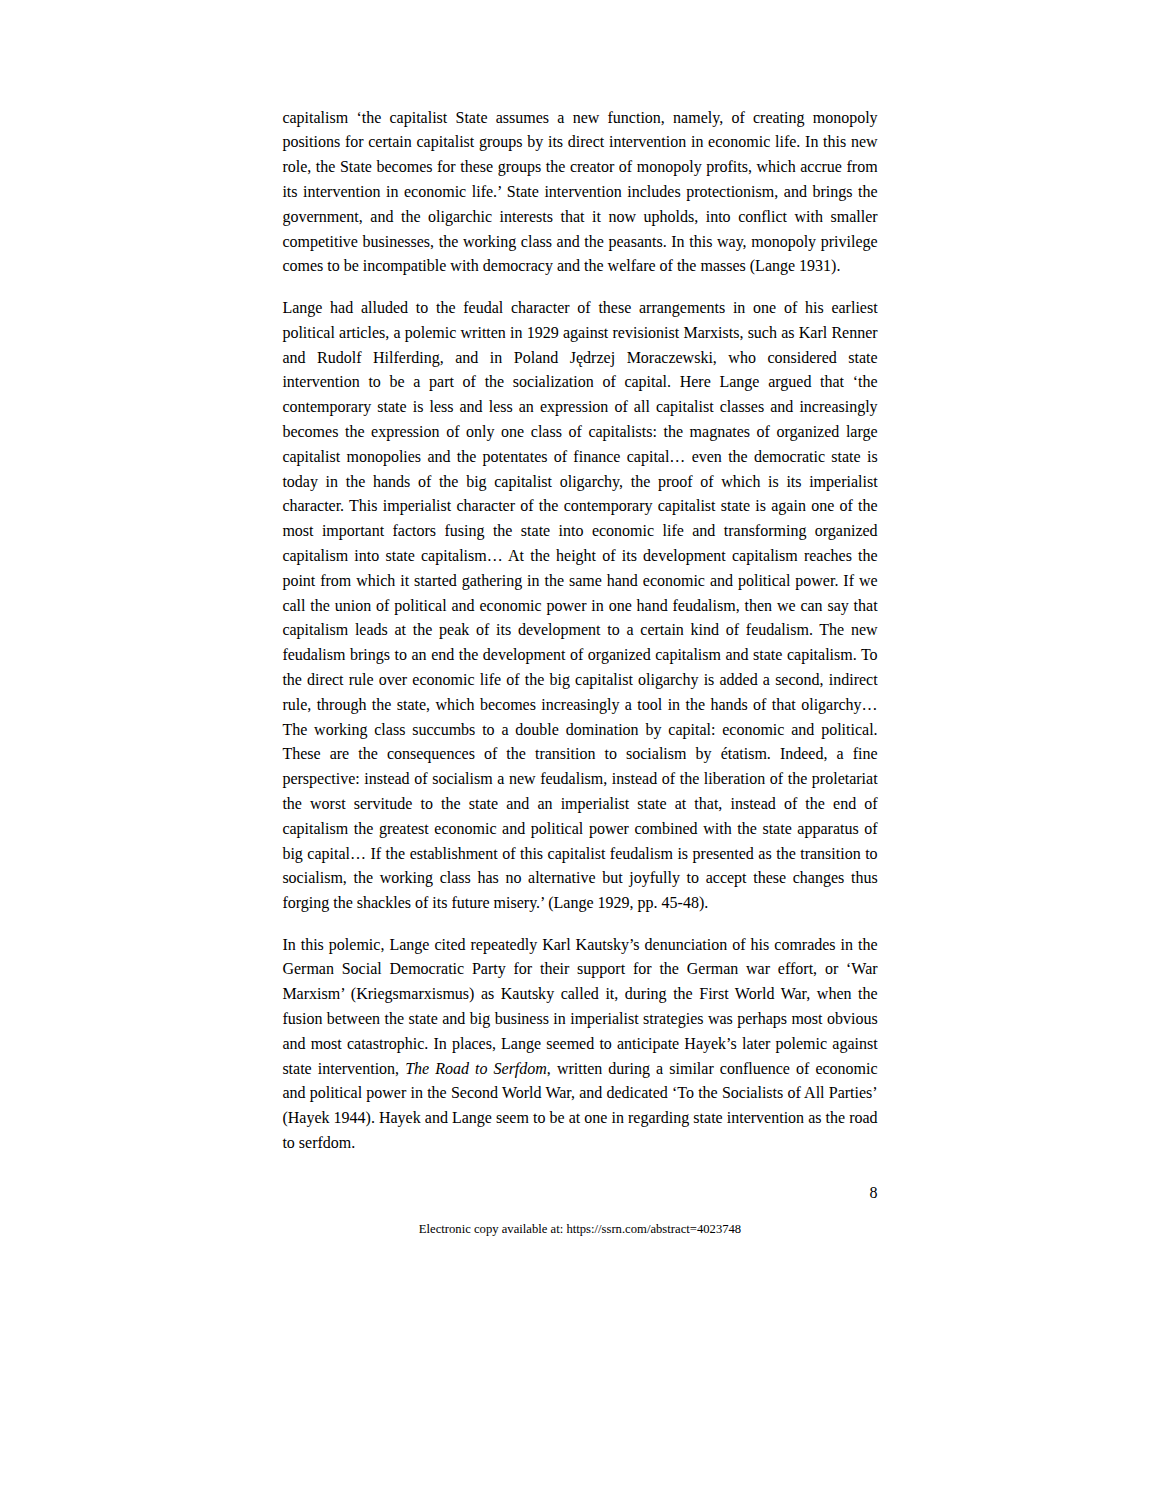capitalism ‘the capitalist State assumes a new function, namely, of creating monopoly positions for certain capitalist groups by its direct intervention in economic life. In this new role, the State becomes for these groups the creator of monopoly profits, which accrue from its intervention in economic life.’ State intervention includes protectionism, and brings the government, and the oligarchic interests that it now upholds, into conflict with smaller competitive businesses, the working class and the peasants. In this way, monopoly privilege comes to be incompatible with democracy and the welfare of the masses (Lange 1931).
Lange had alluded to the feudal character of these arrangements in one of his earliest political articles, a polemic written in 1929 against revisionist Marxists, such as Karl Renner and Rudolf Hilferding, and in Poland Jędrzej Moraczewski, who considered state intervention to be a part of the socialization of capital. Here Lange argued that ‘the contemporary state is less and less an expression of all capitalist classes and increasingly becomes the expression of only one class of capitalists: the magnates of organized large capitalist monopolies and the potentates of finance capital… even the democratic state is today in the hands of the big capitalist oligarchy, the proof of which is its imperialist character. This imperialist character of the contemporary capitalist state is again one of the most important factors fusing the state into economic life and transforming organized capitalism into state capitalism… At the height of its development capitalism reaches the point from which it started gathering in the same hand economic and political power. If we call the union of political and economic power in one hand feudalism, then we can say that capitalism leads at the peak of its development to a certain kind of feudalism. The new feudalism brings to an end the development of organized capitalism and state capitalism. To the direct rule over economic life of the big capitalist oligarchy is added a second, indirect rule, through the state, which becomes increasingly a tool in the hands of that oligarchy… The working class succumbs to a double domination by capital: economic and political. These are the consequences of the transition to socialism by étatism. Indeed, a fine perspective: instead of socialism a new feudalism, instead of the liberation of the proletariat the worst servitude to the state and an imperialist state at that, instead of the end of capitalism the greatest economic and political power combined with the state apparatus of big capital… If the establishment of this capitalist feudalism is presented as the transition to socialism, the working class has no alternative but joyfully to accept these changes thus forging the shackles of its future misery.’ (Lange 1929, pp. 45-48).
In this polemic, Lange cited repeatedly Karl Kautsky’s denunciation of his comrades in the German Social Democratic Party for their support for the German war effort, or ‘War Marxism’ (Kriegsmarxismus) as Kautsky called it, during the First World War, when the fusion between the state and big business in imperialist strategies was perhaps most obvious and most catastrophic. In places, Lange seemed to anticipate Hayek’s later polemic against state intervention, The Road to Serfdom, written during a similar confluence of economic and political power in the Second World War, and dedicated ‘To the Socialists of All Parties’ (Hayek 1944). Hayek and Lange seem to be at one in regarding state intervention as the road to serfdom.
8
Electronic copy available at: https://ssrn.com/abstract=4023748